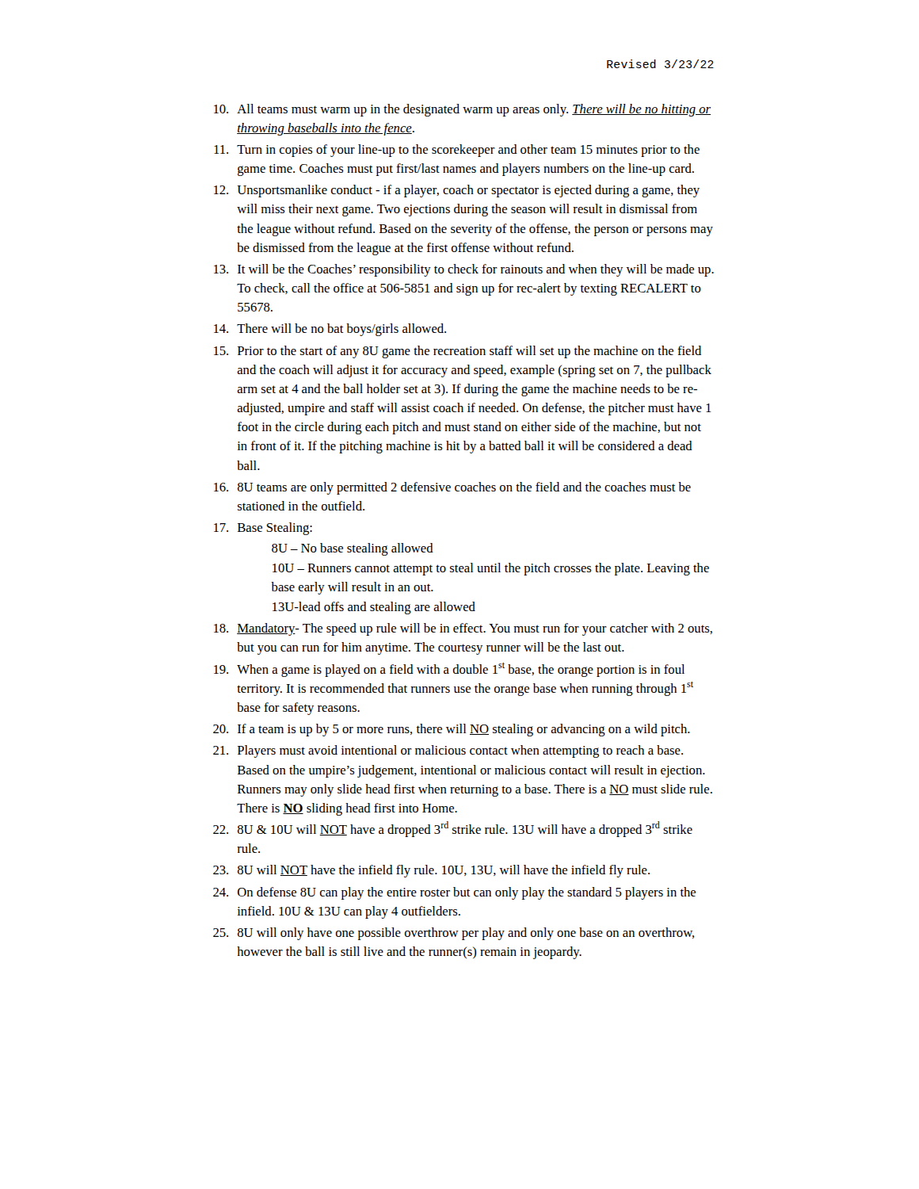Revised 3/23/22
All teams must warm up in the designated warm up areas only. There will be no hitting or throwing baseballs into the fence.
Turn in copies of your line-up to the scorekeeper and other team 15 minutes prior to the game time. Coaches must put first/last names and players numbers on the line-up card.
Unsportsmanlike conduct - if a player, coach or spectator is ejected during a game, they will miss their next game. Two ejections during the season will result in dismissal from the league without refund. Based on the severity of the offense, the person or persons may be dismissed from the league at the first offense without refund.
It will be the Coaches’ responsibility to check for rainouts and when they will be made up. To check, call the office at 506-5851 and sign up for rec-alert by texting RECALERT to 55678.
There will be no bat boys/girls allowed.
Prior to the start of any 8U game the recreation staff will set up the machine on the field and the coach will adjust it for accuracy and speed, example (spring set on 7, the pullback arm set at 4 and the ball holder set at 3). If during the game the machine needs to be re-adjusted, umpire and staff will assist coach if needed. On defense, the pitcher must have 1 foot in the circle during each pitch and must stand on either side of the machine, but not in front of it. If the pitching machine is hit by a batted ball it will be considered a dead ball.
8U teams are only permitted 2 defensive coaches on the field and the coaches must be stationed in the outfield.
Base Stealing:
8U – No base stealing allowed
10U – Runners cannot attempt to steal until the pitch crosses the plate. Leaving the base early will result in an out.
13U-lead offs and stealing are allowed
Mandatory- The speed up rule will be in effect. You must run for your catcher with 2 outs, but you can run for him anytime. The courtesy runner will be the last out.
When a game is played on a field with a double 1st base, the orange portion is in foul territory. It is recommended that runners use the orange base when running through 1st base for safety reasons.
If a team is up by 5 or more runs, there will NO stealing or advancing on a wild pitch.
Players must avoid intentional or malicious contact when attempting to reach a base. Based on the umpire’s judgement, intentional or malicious contact will result in ejection. Runners may only slide head first when returning to a base. There is a NO must slide rule. There is NO sliding head first into Home.
8U & 10U will NOT have a dropped 3rd strike rule. 13U will have a dropped 3rd strike rule.
8U will NOT have the infield fly rule. 10U, 13U, will have the infield fly rule.
On defense 8U can play the entire roster but can only play the standard 5 players in the infield. 10U & 13U can play 4 outfielders.
8U will only have one possible overthrow per play and only one base on an overthrow, however the ball is still live and the runner(s) remain in jeopardy.